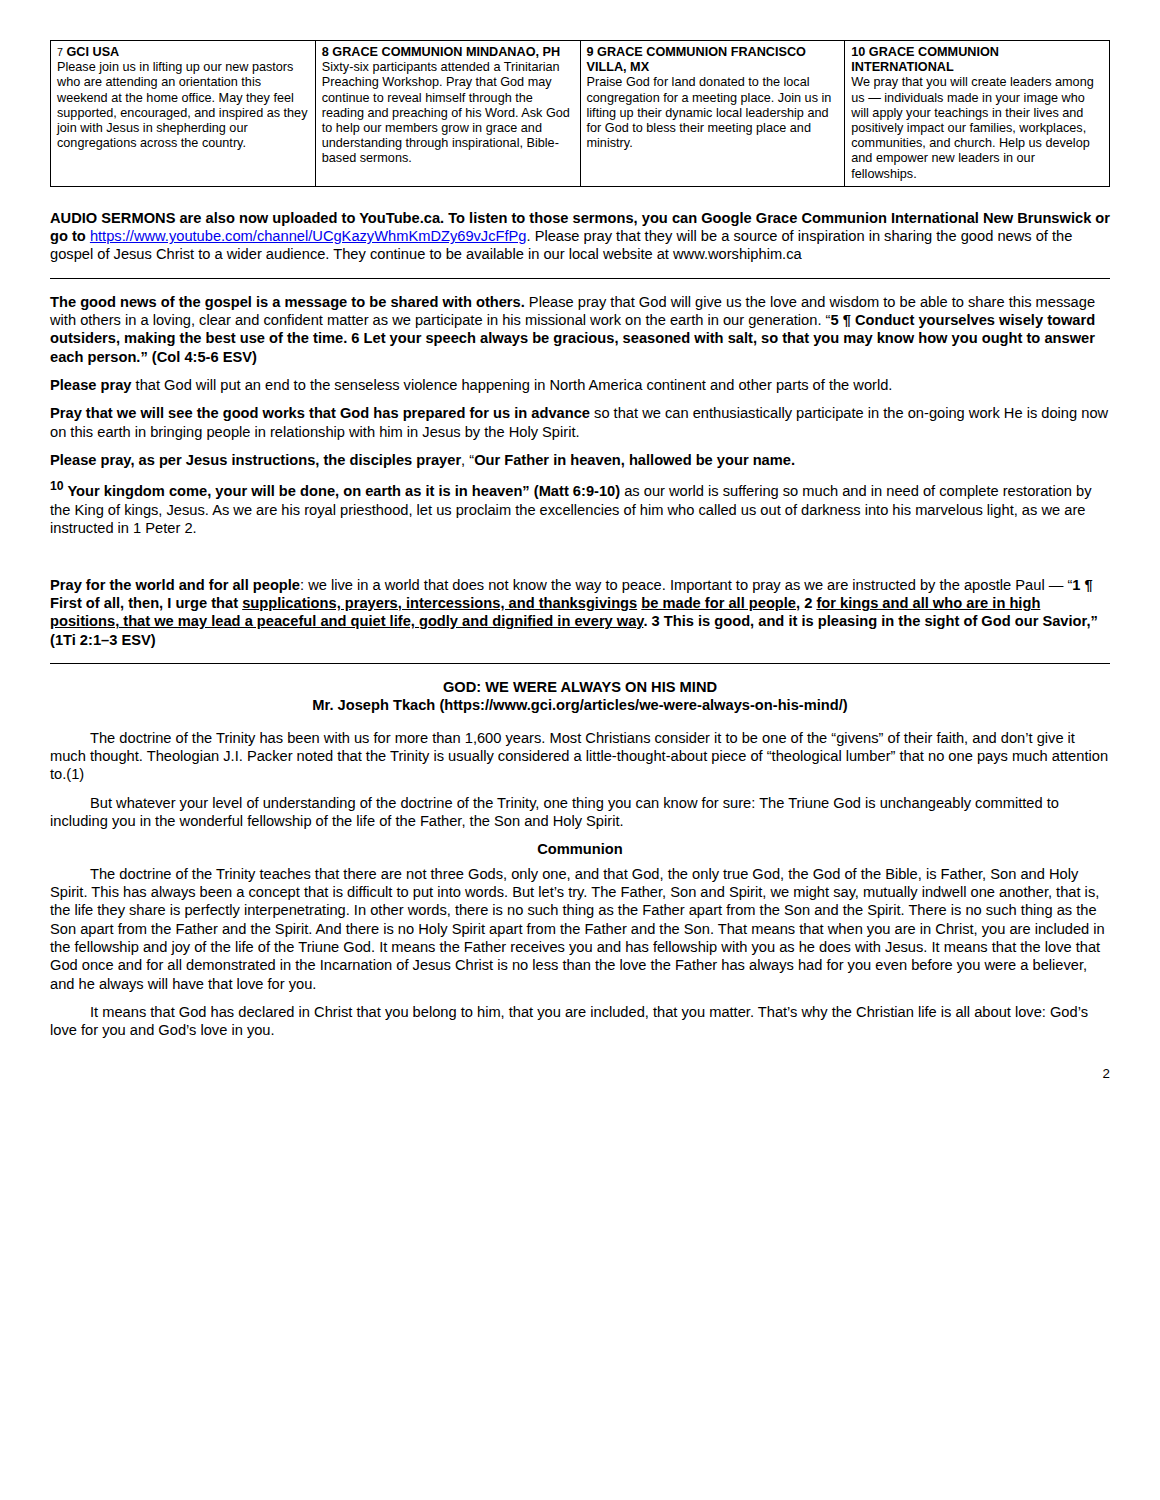| 7 GCI USA Please join us in lifting up our new pastors who are attending an orientation this weekend at the home office. May they feel supported, encouraged, and inspired as they join with Jesus in shepherding our congregations across the country. | 8 GRACE COMMUNION MINDANAO, PH Sixty-six participants attended a Trinitarian Preaching Workshop. Pray that God may continue to reveal himself through the reading and preaching of his Word. Ask God to help our members grow in grace and understanding through inspirational, Bible-based sermons. | 9 GRACE COMMUNION FRANCISCO VILLA, MX Praise God for land donated to the local congregation for a meeting place. Join us in lifting up their dynamic local leadership and for God to bless their meeting place and ministry. | 10 GRACE COMMUNION INTERNATIONAL We pray that you will create leaders among us — individuals made in your image who will apply your teachings in their lives and positively impact our families, workplaces, communities, and church. Help us develop and empower new leaders in our fellowships. |
AUDIO SERMONS are also now uploaded to YouTube.ca. To listen to those sermons, you can Google Grace Communion International New Brunswick or go to https://www.youtube.com/channel/UCgKazyWhmKmDZy69vJcFfPg. Please pray that they will be a source of inspiration in sharing the good news of the gospel of Jesus Christ to a wider audience. They continue to be available in our local website at www.worshiphim.ca
The good news of the gospel is a message to be shared with others. Please pray that God will give us the love and wisdom to be able to share this message with others in a loving, clear and confident matter as we participate in his missional work on the earth in our generation. “5 ¶ Conduct yourselves wisely toward outsiders, making the best use of the time. 6 Let your speech always be gracious, seasoned with salt, so that you may know how you ought to answer each person.” (Col 4:5-6 ESV)
Please pray that God will put an end to the senseless violence happening in North America continent and other parts of the world.
Pray that we will see the good works that God has prepared for us in advance so that we can enthusiastically participate in the on-going work He is doing now on this earth in bringing people in relationship with him in Jesus by the Holy Spirit.
Please pray, as per Jesus instructions, the disciples prayer, “Our Father in heaven, hallowed be your name.
10 Your kingdom come, your will be done, on earth as it is in heaven” (Matt 6:9-10) as our world is suffering so much and in need of complete restoration by the King of kings, Jesus. As we are his royal priesthood, let us proclaim the excellencies of him who called us out of darkness into his marvelous light, as we are instructed in 1 Peter 2.
Pray for the world and for all people: we live in a world that does not know the way to peace. Important to pray as we are instructed by the apostle Paul — “1 ¶ First of all, then, I urge that supplications, prayers, intercessions, and thanksgivings be made for all people, 2 for kings and all who are in high positions, that we may lead a peaceful and quiet life, godly and dignified in every way. 3 This is good, and it is pleasing in the sight of God our Savior,” (1Ti 2:1–3 ESV)
GOD: WE WERE ALWAYS ON HIS MIND
Mr. Joseph Tkach (https://www.gci.org/articles/we-were-always-on-his-mind/)
The doctrine of the Trinity has been with us for more than 1,600 years. Most Christians consider it to be one of the “givens” of their faith, and don’t give it much thought. Theologian J.I. Packer noted that the Trinity is usually considered a little-thought-about piece of “theological lumber” that no one pays much attention to.(1)
But whatever your level of understanding of the doctrine of the Trinity, one thing you can know for sure: The Triune God is unchangeably committed to including you in the wonderful fellowship of the life of the Father, the Son and Holy Spirit.
Communion
The doctrine of the Trinity teaches that there are not three Gods, only one, and that God, the only true God, the God of the Bible, is Father, Son and Holy Spirit. This has always been a concept that is difficult to put into words. But let’s try. The Father, Son and Spirit, we might say, mutually indwell one another, that is, the life they share is perfectly interpenetrating. In other words, there is no such thing as the Father apart from the Son and the Spirit. There is no such thing as the Son apart from the Father and the Spirit. And there is no Holy Spirit apart from the Father and the Son. That means that when you are in Christ, you are included in the fellowship and joy of the life of the Triune God. It means the Father receives you and has fellowship with you as he does with Jesus. It means that the love that God once and for all demonstrated in the Incarnation of Jesus Christ is no less than the love the Father has always had for you even before you were a believer, and he always will have that love for you.
It means that God has declared in Christ that you belong to him, that you are included, that you matter. That’s why the Christian life is all about love: God’s love for you and God’s love in you.
2